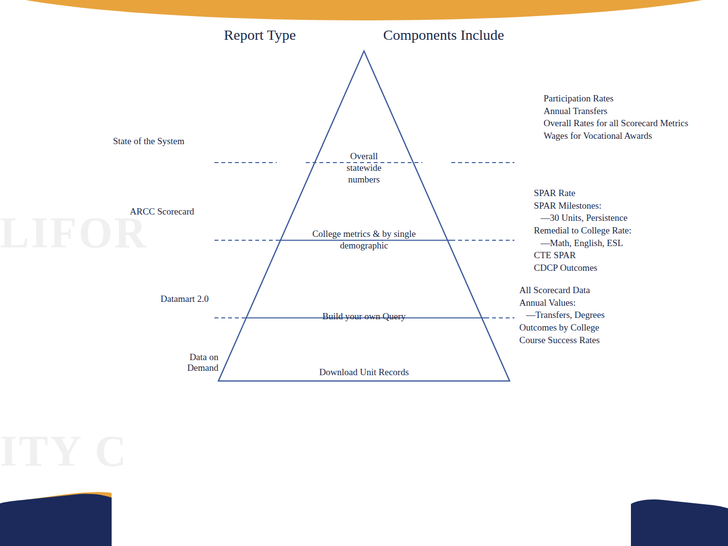LIFOR
ITY C
Report Type
Components Include
State of the System
ARCC Scorecard
Datamart 2.0
Data on Demand
Overall statewide numbers
College metrics & by single demographic
Build your own Query
Download Unit Records
Participation Rates
Annual Transfers
Overall Rates for all Scorecard Metrics
Wages for Vocational Awards
SPAR Rate
SPAR Milestones:
—30 Units, Persistence
Remedial to College Rate:
—Math, English, ESL
CTE SPAR
CDCP Outcomes
All Scorecard Data
Annual Values:
—Transfers, Degrees
Outcomes by College
Course Success Rates